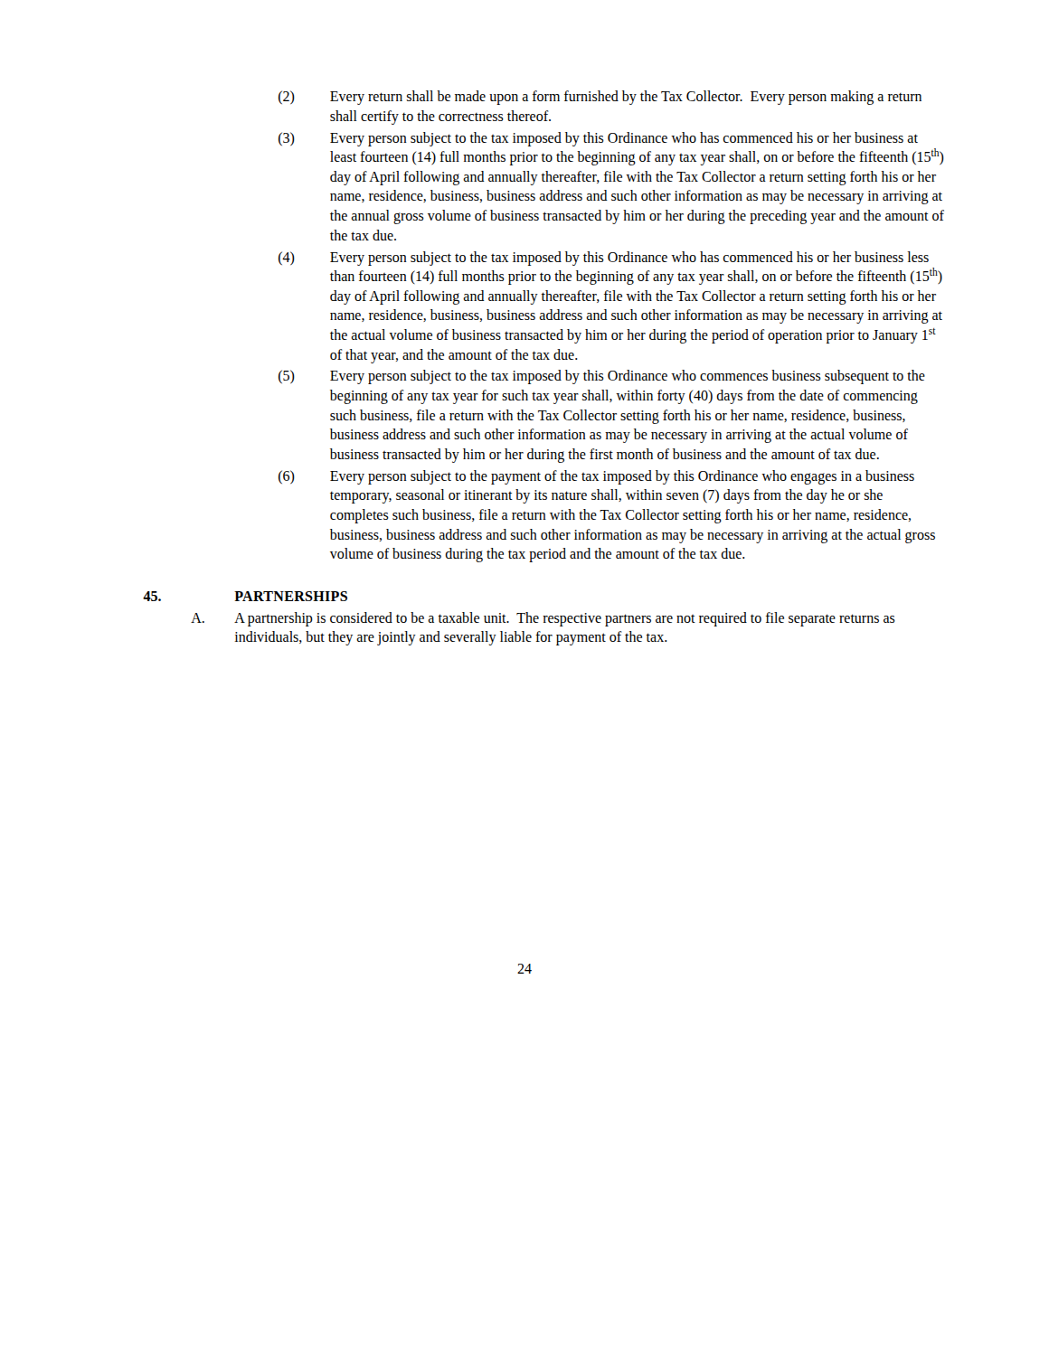(2)
Every return shall be made upon a form furnished by the Tax Collector. Every person making a return shall certify to the correctness thereof.
(3)
Every person subject to the tax imposed by this Ordinance who has commenced his or her business at least fourteen (14) full months prior to the beginning of any tax year shall, on or before the fifteenth (15th) day of April following and annually thereafter, file with the Tax Collector a return setting forth his or her name, residence, business, business address and such other information as may be necessary in arriving at the annual gross volume of business transacted by him or her during the preceding year and the amount of the tax due.
(4)
Every person subject to the tax imposed by this Ordinance who has commenced his or her business less than fourteen (14) full months prior to the beginning of any tax year shall, on or before the fifteenth (15th) day of April following and annually thereafter, file with the Tax Collector a return setting forth his or her name, residence, business, business address and such other information as may be necessary in arriving at the actual volume of business transacted by him or her during the period of operation prior to January 1st of that year, and the amount of the tax due.
(5)
Every person subject to the tax imposed by this Ordinance who commences business subsequent to the beginning of any tax year for such tax year shall, within forty (40) days from the date of commencing such business, file a return with the Tax Collector setting forth his or her name, residence, business, business address and such other information as may be necessary in arriving at the actual volume of business transacted by him or her during the first month of business and the amount of tax due.
(6)
Every person subject to the payment of the tax imposed by this Ordinance who engages in a business temporary, seasonal or itinerant by its nature shall, within seven (7) days from the day he or she completes such business, file a return with the Tax Collector setting forth his or her name, residence, business, business address and such other information as may be necessary in arriving at the actual gross volume of business during the tax period and the amount of the tax due.
45.
PARTNERSHIPS
A.
A partnership is considered to be a taxable unit. The respective partners are not required to file separate returns as individuals, but they are jointly and severally liable for payment of the tax.
24